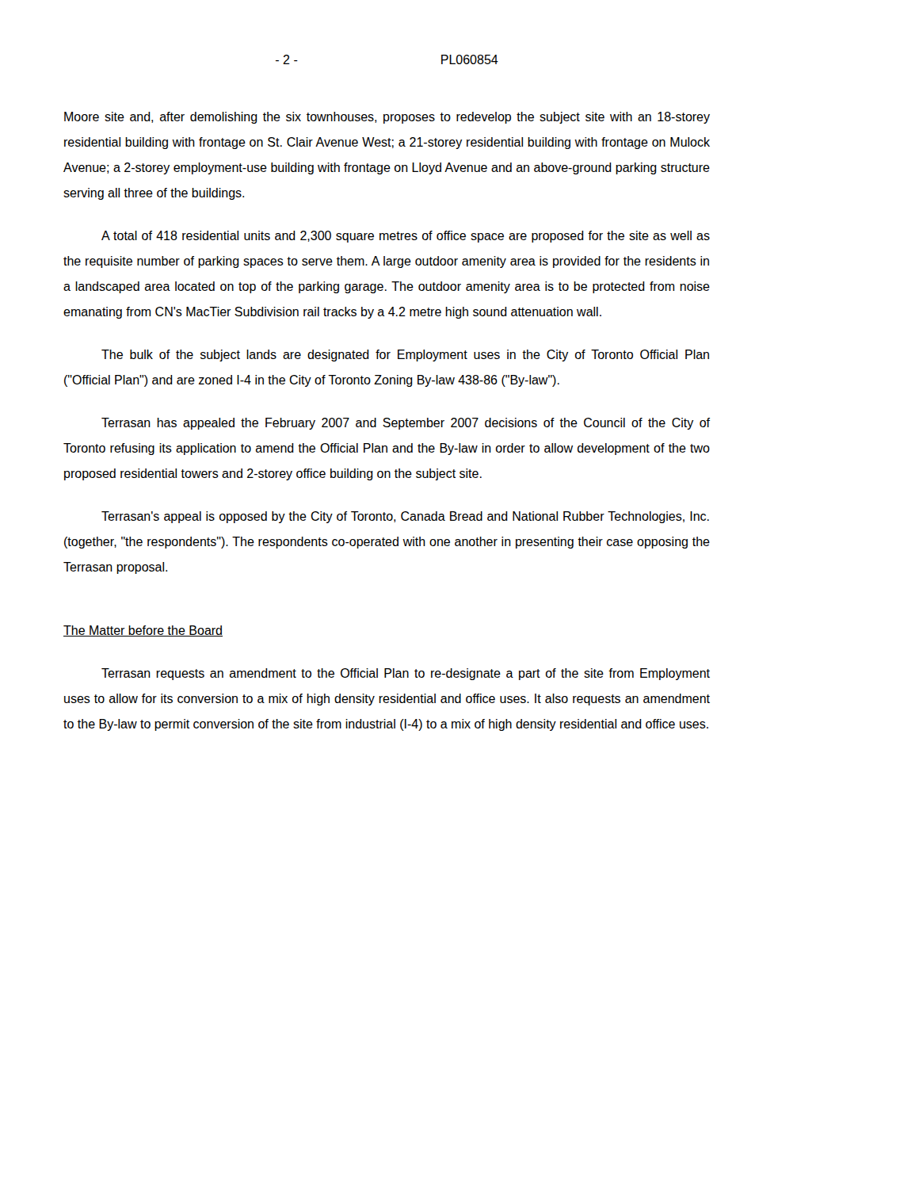- 2 - PL060854
Moore site and, after demolishing the six townhouses, proposes to redevelop the subject site with an 18-storey residential building with frontage on St. Clair Avenue West; a 21-storey residential building with frontage on Mulock Avenue; a 2-storey employment-use building with frontage on Lloyd Avenue and an above-ground parking structure serving all three of the buildings.
A total of 418 residential units and 2,300 square metres of office space are proposed for the site as well as the requisite number of parking spaces to serve them. A large outdoor amenity area is provided for the residents in a landscaped area located on top of the parking garage. The outdoor amenity area is to be protected from noise emanating from CN's MacTier Subdivision rail tracks by a 4.2 metre high sound attenuation wall.
The bulk of the subject lands are designated for Employment uses in the City of Toronto Official Plan ("Official Plan") and are zoned I-4 in the City of Toronto Zoning By-law 438-86 ("By-law").
Terrasan has appealed the February 2007 and September 2007 decisions of the Council of the City of Toronto refusing its application to amend the Official Plan and the By-law in order to allow development of the two proposed residential towers and 2-storey office building on the subject site.
Terrasan's appeal is opposed by the City of Toronto, Canada Bread and National Rubber Technologies, Inc. (together, "the respondents"). The respondents co-operated with one another in presenting their case opposing the Terrasan proposal.
The Matter before the Board
Terrasan requests an amendment to the Official Plan to re-designate a part of the site from Employment uses to allow for its conversion to a mix of high density residential and office uses. It also requests an amendment to the By-law to permit conversion of the site from industrial (I-4) to a mix of high density residential and office uses.